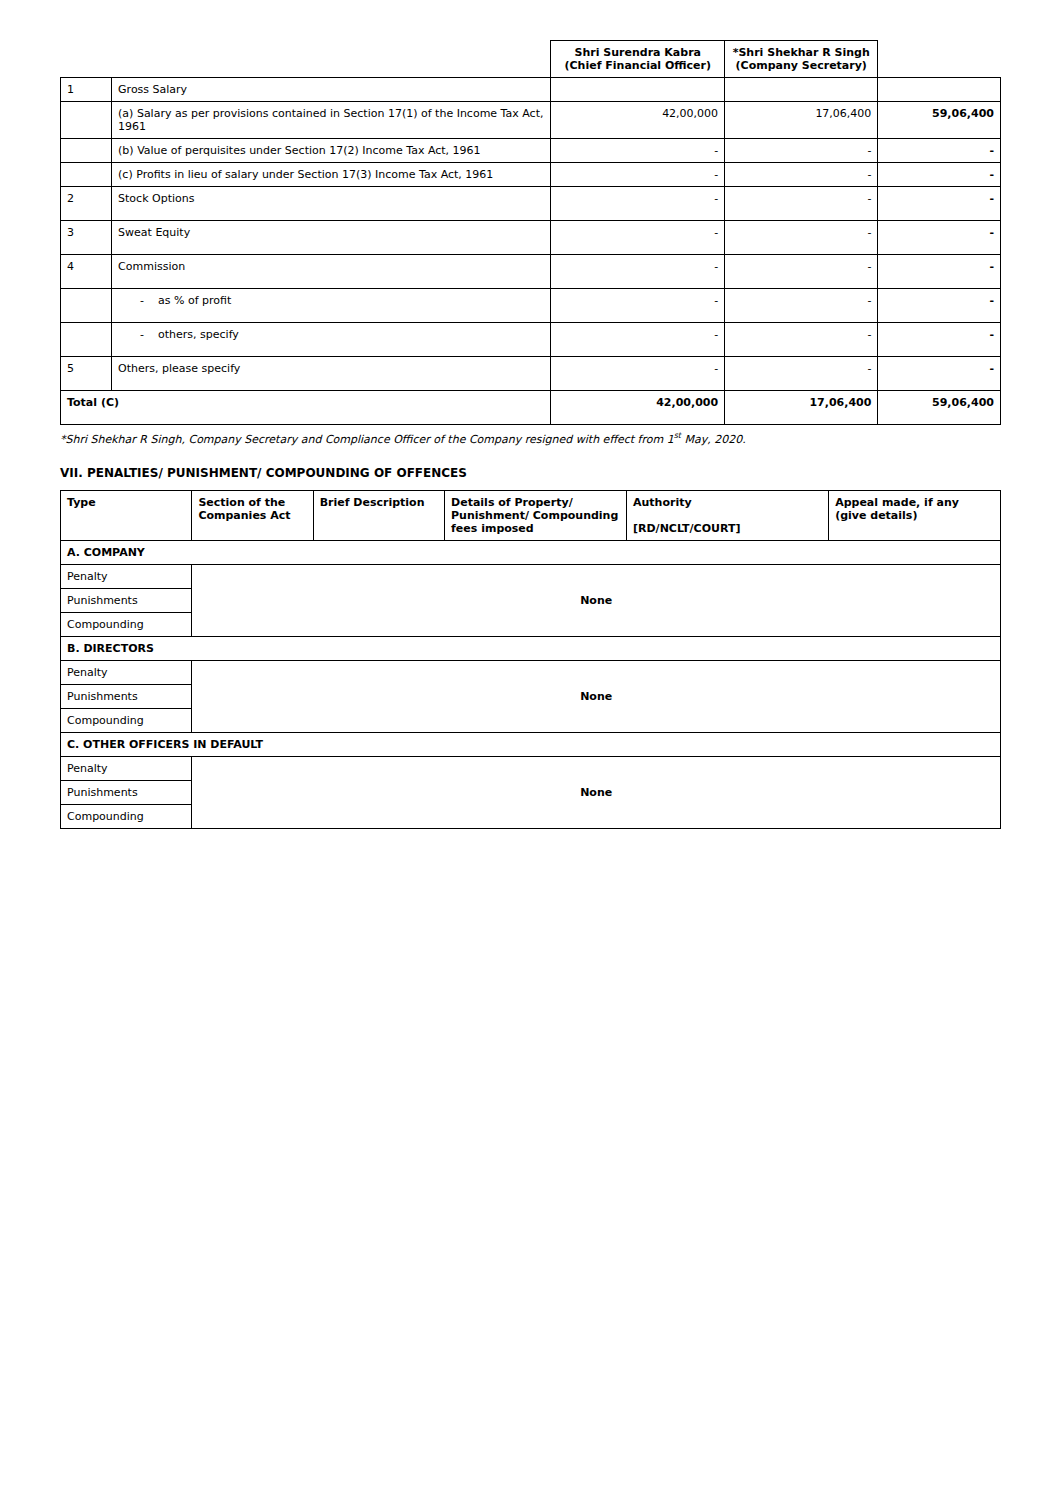| | | Shri Surendra Kabra (Chief Financial Officer) | *Shri Shekhar R Singh (Company Secretary) | |
| 1 | Gross Salary | | | |
| | (a) Salary as per provisions contained in Section 17(1) of the Income Tax Act, 1961 | 42,00,000 | 17,06,400 | 59,06,400 |
| | (b) Value of perquisites under Section 17(2) Income Tax Act, 1961 | - | - | - |
| | (c) Profits in lieu of salary under Section 17(3) Income Tax Act, 1961 | - | - | - |
| 2 | Stock Options | - | - | - |
| 3 | Sweat Equity | - | - | - |
| 4 | Commission | - | - | - |
| | - as % of profit | - | - | - |
| | - others, specify | - | - | - |
| 5 | Others, please specify | - | - | - |
| Total (C) | 42,00,000 | 17,06,400 | 59,06,400 |
*Shri Shekhar R Singh, Company Secretary and Compliance Officer of the Company resigned with effect from 1st May, 2020.
VII. PENALTIES/ PUNISHMENT/ COMPOUNDING OF OFFENCES
| Type | Section of the Companies Act | Brief Description | Details of Property/ Punishment/ Compounding fees imposed | Authority [RD/NCLT/COURT] | Appeal made, if any (give details) |
| A. COMPANY |
| Penalty | None |
| Punishments |
| Compounding |
| B. DIRECTORS |
| Penalty | None |
| Punishments |
| Compounding |
| C. OTHER OFFICERS IN DEFAULT |
| Penalty | None |
| Punishments |
| Compounding |